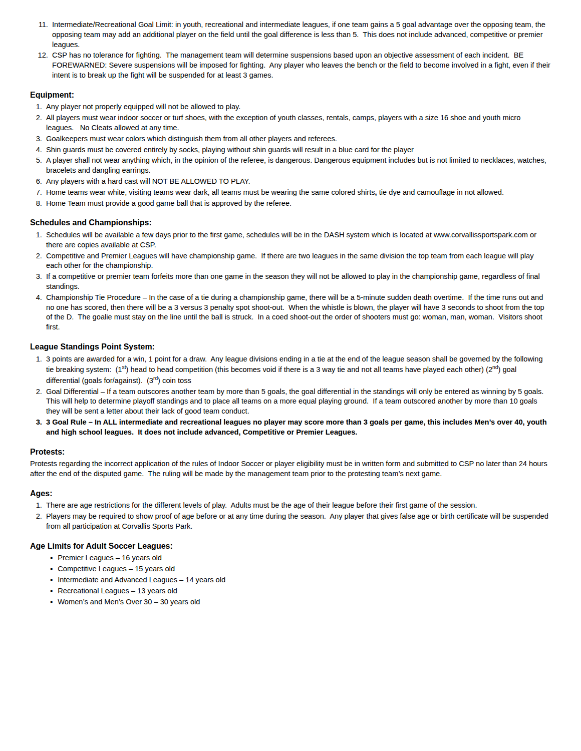Intermediate/Recreational Goal Limit: in youth, recreational and intermediate leagues, if one team gains a 5 goal advantage over the opposing team, the opposing team may add an additional player on the field until the goal difference is less than 5. This does not include advanced, competitive or premier leagues.
CSP has no tolerance for fighting. The management team will determine suspensions based upon an objective assessment of each incident. BE FOREWARNED: Severe suspensions will be imposed for fighting. Any player who leaves the bench or the field to become involved in a fight, even if their intent is to break up the fight will be suspended for at least 3 games.
Equipment:
Any player not properly equipped will not be allowed to play.
All players must wear indoor soccer or turf shoes, with the exception of youth classes, rentals, camps, players with a size 16 shoe and youth micro leagues. No Cleats allowed at any time.
Goalkeepers must wear colors which distinguish them from all other players and referees.
Shin guards must be covered entirely by socks, playing without shin guards will result in a blue card for the player
A player shall not wear anything which, in the opinion of the referee, is dangerous. Dangerous equipment includes but is not limited to necklaces, watches, bracelets and dangling earrings.
Any players with a hard cast will NOT BE ALLOWED TO PLAY.
Home teams wear white, visiting teams wear dark, all teams must be wearing the same colored shirts, tie dye and camouflage in not allowed.
Home Team must provide a good game ball that is approved by the referee.
Schedules and Championships:
Schedules will be available a few days prior to the first game, schedules will be in the DASH system which is located at www.corvallissportspark.com or there are copies available at CSP.
Competitive and Premier Leagues will have championship game. If there are two leagues in the same division the top team from each league will play each other for the championship.
If a competitive or premier team forfeits more than one game in the season they will not be allowed to play in the championship game, regardless of final standings.
Championship Tie Procedure – In the case of a tie during a championship game, there will be a 5-minute sudden death overtime. If the time runs out and no one has scored, then there will be a 3 versus 3 penalty spot shoot-out. When the whistle is blown, the player will have 3 seconds to shoot from the top of the D. The goalie must stay on the line until the ball is struck. In a coed shoot-out the order of shooters must go: woman, man, woman. Visitors shoot first.
League Standings Point System:
3 points are awarded for a win, 1 point for a draw. Any league divisions ending in a tie at the end of the league season shall be governed by the following tie breaking system: (1st) head to head competition (this becomes void if there is a 3 way tie and not all teams have played each other) (2nd) goal differential (goals for/against). (3rd) coin toss
Goal Differential – If a team outscores another team by more than 5 goals, the goal differential in the standings will only be entered as winning by 5 goals. This will help to determine playoff standings and to place all teams on a more equal playing ground. If a team outscored another by more than 10 goals they will be sent a letter about their lack of good team conduct.
3 Goal Rule – In ALL intermediate and recreational leagues no player may score more than 3 goals per game, this includes Men’s over 40, youth and high school leagues. It does not include advanced, Competitive or Premier Leagues.
Protests:
Protests regarding the incorrect application of the rules of Indoor Soccer or player eligibility must be in written form and submitted to CSP no later than 24 hours after the end of the disputed game. The ruling will be made by the management team prior to the protesting team’s next game.
Ages:
There are age restrictions for the different levels of play. Adults must be the age of their league before their first game of the session.
Players may be required to show proof of age before or at any time during the season. Any player that gives false age or birth certificate will be suspended from all participation at Corvallis Sports Park.
Age Limits for Adult Soccer Leagues:
Premier Leagues – 16 years old
Competitive Leagues – 15 years old
Intermediate and Advanced Leagues – 14 years old
Recreational Leagues – 13 years old
Women’s and Men’s Over 30 – 30 years old